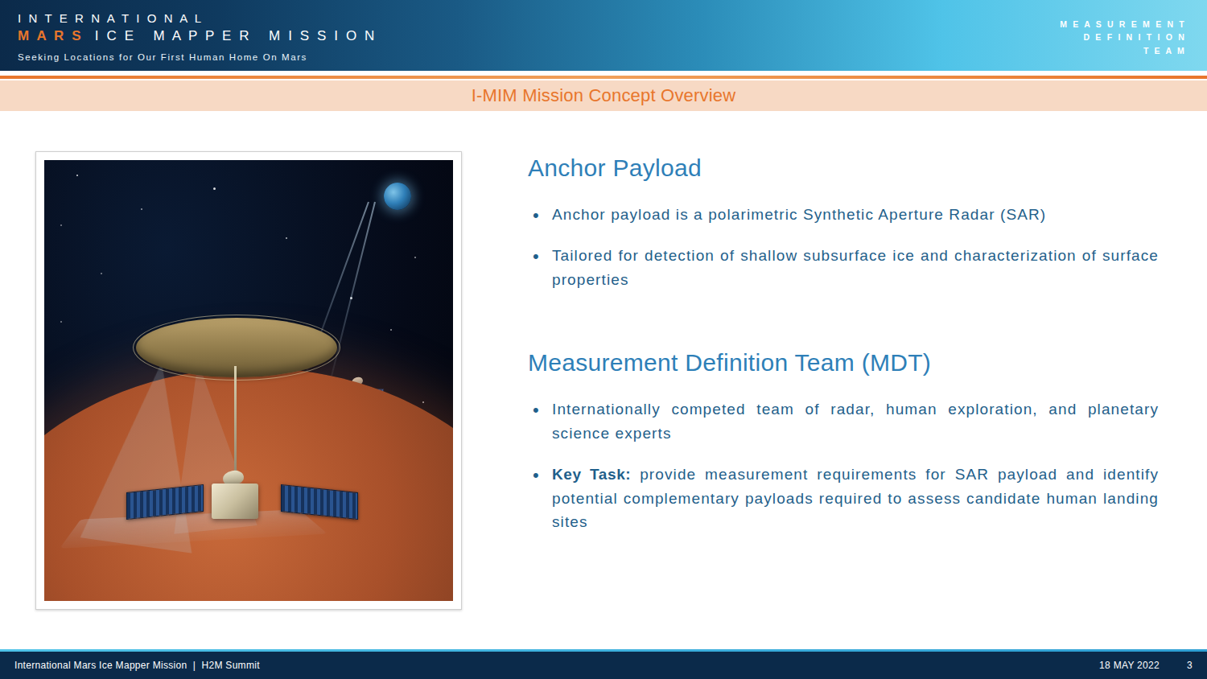I N T E R N A T I O N A L
M A R S I C E M A P P E R M I S S I O N
Seeking Locations for Our First Human Home On Mars
M E A S U R E M E N T
D E F I N I T I O N
T E A M
I-MIM Mission Concept Overview
Anchor Payload
Anchor payload is a polarimetric Synthetic Aperture Radar (SAR)
Tailored for detection of shallow subsurface ice and characterization of surface properties
Measurement Definition Team (MDT)
Internationally competed team of radar, human exploration, and planetary science experts
Key Task: provide measurement requirements for SAR payload and identify potential complementary payloads required to assess candidate human landing sites
International Mars Ice Mapper Mission | H2M Summit
18 MAY 2022 3